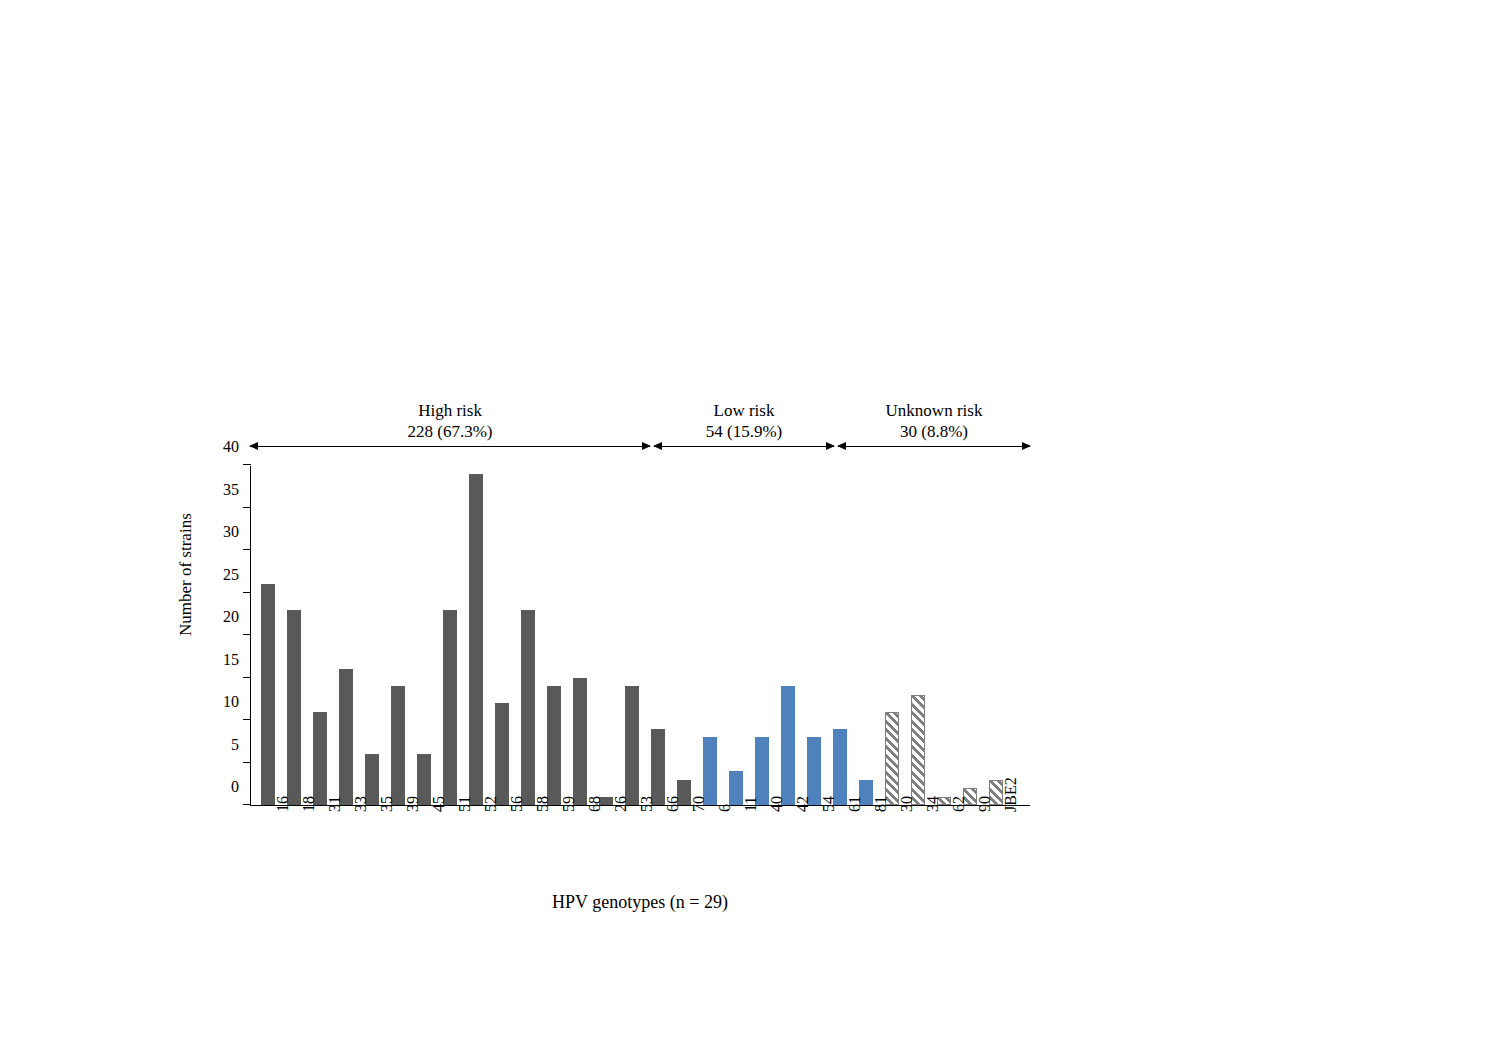High risk 228 (67.3%)
Low risk 54 (15.9%)
Unknown risk 30 (8.8%)
Number of strains
0 5 10 15 20 25 30 35 40
16 18 31 33 35 39 45 51 52 56 58 59 68 26 53 66 70 6 11 40 42 54 61 81 30 34 62 90 JBE2
HPV genotypes (n = 29)